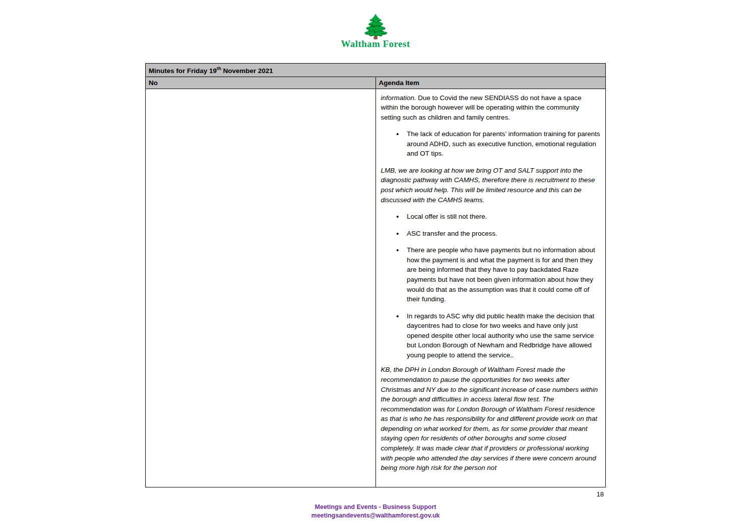🌲 Waltham Forest
| Minutes for Friday 19 th November 2021 |
| --- |
| No | Agenda Item |
| | information. Due to Covid the new SENDIASS do not have a space within the borough however will be operating within the community setting such as children and family centres. The lack of education for parents’ information training for parents around ADHD, such as executive function, emotional regulation and OT tips. LMB, we are looking at how we bring OT and SALT support into the diagnostic pathway with CAMHS, therefore there is recruitment to these post which would help. This will be limited resource and this can be discussed with the CAMHS teams. Local offer is still not there. ASC transfer and the process. There are people who have payments but no information about how the payment is and what the payment is for and then they are being informed that they have to pay backdated Raze payments but have not been given information about how they would do that as the assumption was that it could come off of their funding. In regards to ASC why did public health make the decision that daycentres had to close for two weeks and have only just opened despite other local authority who use the same service but London Borough of Newham and Redbridge have allowed young people to attend the service.. KB, the DPH in London Borough of Waltham Forest made the recommendation to pause the opportunities for two weeks after Christmas and NY due to the significant increase of case numbers within the borough and difficulties in access lateral flow test. The recommendation was for London Borough of Waltham Forest residence as that is who he has responsibility for and different provide work on that depending on what worked for them, as for some provider that meant staying open for residents of other boroughs and some closed completely. It was made clear that if providers or professional working with people who attended the day services if there were concern around being more high risk for the person not |
18
Meetings and Events - Business Support
meetingsandevents@walthamforest.gov.uk